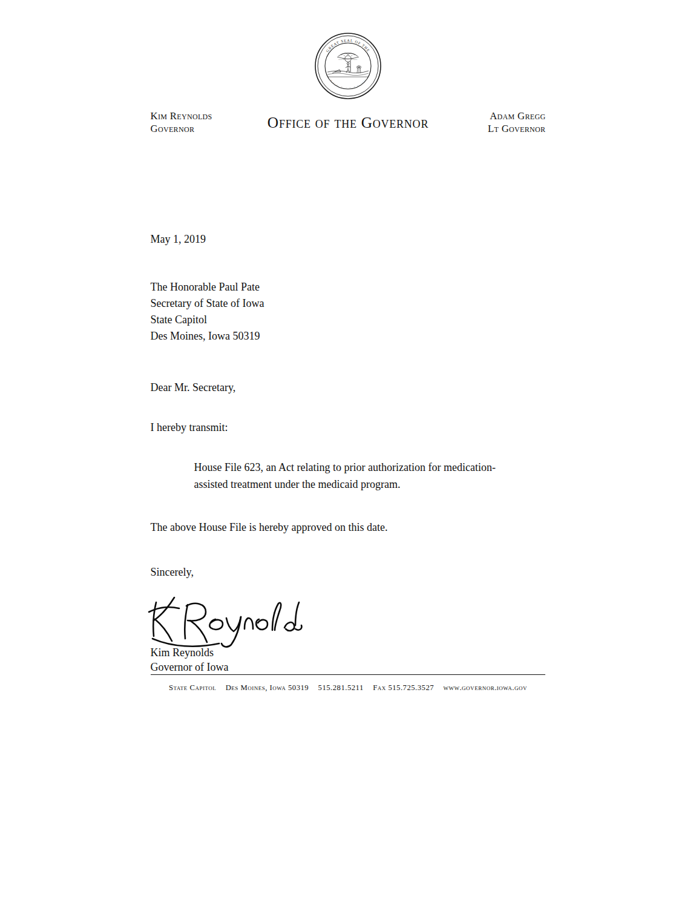Great Seal of the State of Iowa GREAT SEAL OF THE STATE OF IOWA OUR LIBERTIES WE PRIZE
Kim Reynolds
Governor
Office of the Governor
Adam Gregg
Lt Governor
May 1, 2019
The Honorable Paul Pate
Secretary of State of Iowa
State Capitol
Des Moines, Iowa 50319
Dear Mr. Secretary,
I hereby transmit:
House File 623, an Act relating to prior authorization for medication-assisted treatment under the medicaid program.
The above House File is hereby approved on this date.
Sincerely,
Kim Reynolds signature
Kim Reynolds
Governor of Iowa
State Capitol Des Moines, Iowa 50319 515.281.5211 Fax 515.725.3527 www.governor.iowa.gov